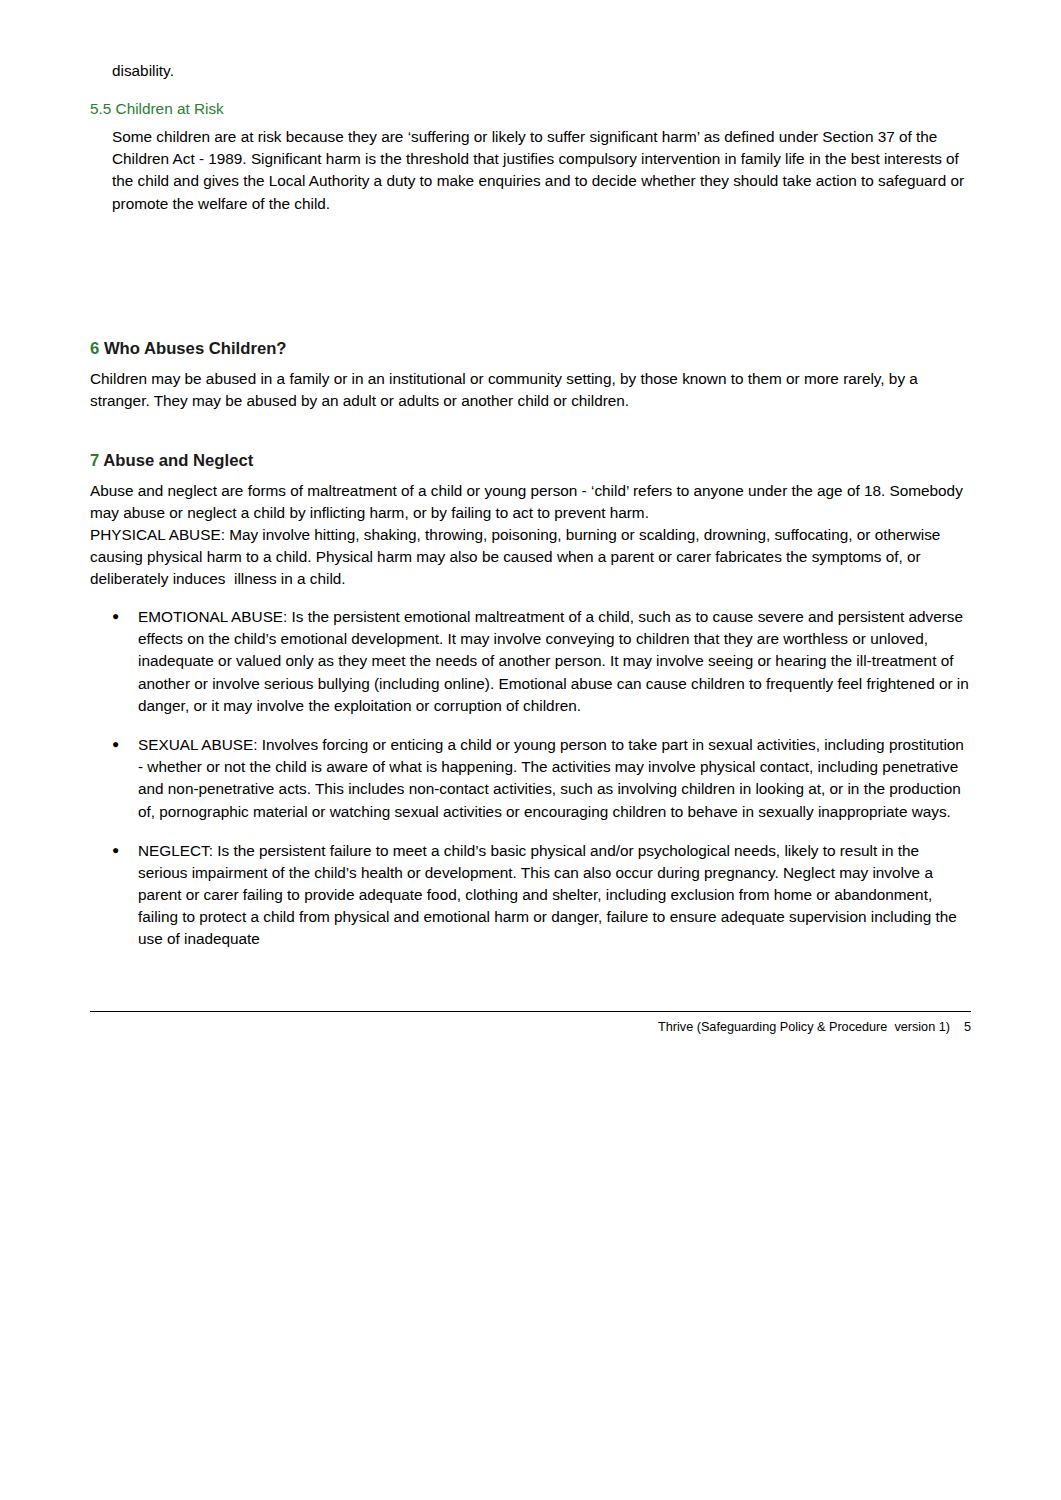disability.
5.5 Children at Risk
Some children are at risk because they are ‘suffering or likely to suffer significant harm’ as defined under Section 37 of the Children Act - 1989. Significant harm is the threshold that justifies compulsory intervention in family life in the best interests of the child and gives the Local Authority a duty to make enquiries and to decide whether they should take action to safeguard or promote the welfare of the child.
6 Who Abuses Children?
Children may be abused in a family or in an institutional or community setting, by those known to them or more rarely, by a stranger. They may be abused by an adult or adults or another child or children.
7 Abuse and Neglect
Abuse and neglect are forms of maltreatment of a child or young person - ‘child’ refers to anyone under the age of 18. Somebody may abuse or neglect a child by inflicting harm, or by failing to act to prevent harm.
PHYSICAL ABUSE: May involve hitting, shaking, throwing, poisoning, burning or scalding, drowning, suffocating, or otherwise causing physical harm to a child. Physical harm may also be caused when a parent or carer fabricates the symptoms of, or deliberately induces illness in a child.
EMOTIONAL ABUSE: Is the persistent emotional maltreatment of a child, such as to cause severe and persistent adverse effects on the child’s emotional development. It may involve conveying to children that they are worthless or unloved, inadequate or valued only as they meet the needs of another person. It may involve seeing or hearing the ill-treatment of another or involve serious bullying (including online). Emotional abuse can cause children to frequently feel frightened or in danger, or it may involve the exploitation or corruption of children.
SEXUAL ABUSE: Involves forcing or enticing a child or young person to take part in sexual activities, including prostitution - whether or not the child is aware of what is happening. The activities may involve physical contact, including penetrative and non-penetrative acts. This includes non-contact activities, such as involving children in looking at, or in the production of, pornographic material or watching sexual activities or encouraging children to behave in sexually inappropriate ways.
NEGLECT: Is the persistent failure to meet a child’s basic physical and/or psychological needs, likely to result in the serious impairment of the child’s health or development. This can also occur during pregnancy. Neglect may involve a parent or carer failing to provide adequate food, clothing and shelter, including exclusion from home or abandonment, failing to protect a child from physical and emotional harm or danger, failure to ensure adequate supervision including the use of inadequate
Thrive (Safeguarding Policy & Procedure version 1)5